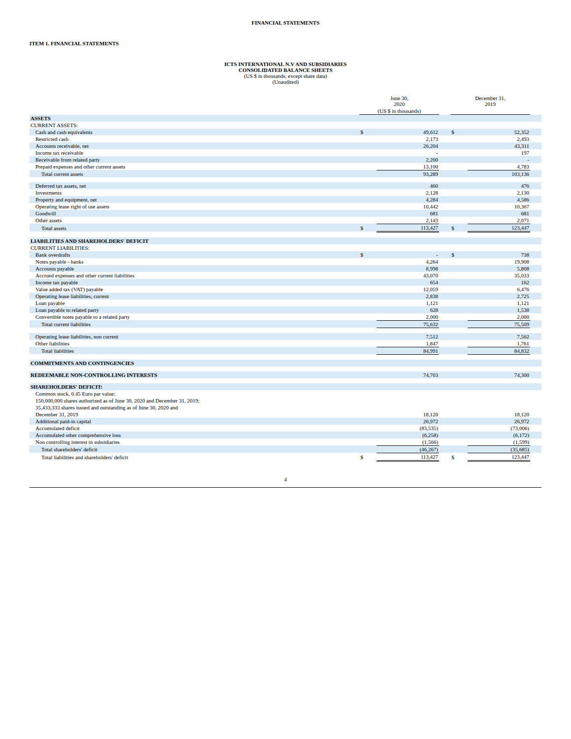FINANCIAL STATEMENTS
ITEM 1. FINANCIAL STATEMENTS
ICTS INTERNATIONAL N.V AND SUBSIDIARIES
CONSOLIDATED BALANCE SHEETS
(US $ in thousands, except share data)
(Unaudited)
| | | June 30, 2020 | | December 31, 2019 | |
| | | (US $ in thousands) | | | |
| ASSETS | | | | | | | |
| CURRENT ASSETS: | | | | | | | |
| Cash and cash equivalents | | $ | 49,612 | | $ | 52,352 | |
| Restricted cash | | | 2,173 | | | 2,493 | |
| Accounts receivable, net | | | 26,204 | | | 43,311 | |
| Income tax receivable | | | - | | | 197 | |
| Receivable from related party | | | 2,200 | | | - | |
| Prepaid expenses and other current assets | | | 13,100 | | | 4,783 | |
| Total current assets | | | 93,289 | | | 103,136 | |
| Deferred tax assets, net | | | 460 | | | 476 | |
| Investments | | | 2,128 | | | 2,130 | |
| Property and equipment, net | | | 4,284 | | | 4,586 | |
| Operating lease right of use assets | | | 10,442 | | | 10,367 | |
| Goodwill | | | 681 | | | 681 | |
| Other assets | | | 2,143 | | | 2,071 | |
| Total assets | | $ | 113,427 | | $ | 123,447 | |
| LIABILITIES AND SHAREHOLDERS' DEFICIT | | | | | | | |
| CURRENT LIABILITIES: | | | | | | | |
| Bank overdrafts | | $ | - | | $ | 738 | |
| Notes payable - banks | | | 4,264 | | | 19,908 | |
| Accounts payable | | | 8,998 | | | 5,808 | |
| Accrued expenses and other current liabilities | | | 43,070 | | | 35,033 | |
| Income tax payable | | | 654 | | | 162 | |
| Value added tax (VAT) payable | | | 12,059 | | | 6,476 | |
| Operating lease liabilities, current | | | 2,838 | | | 2,725 | |
| Loan payable | | | 1,121 | | | 1,121 | |
| Loan payable to related party | | | 628 | | | 1,538 | |
| Convertible notes payable to a related party | | | 2,000 | | | 2,000 | |
| Total current liabilities | | | 75,632 | | | 75,509 | |
| Operating lease liabilities, non current | | | 7,512 | | | 7,562 | |
| Other liabilities | | | 1,847 | | | 1,761 | |
| Total liabilities | | | 84,991 | | | 84,832 | |
| COMMITMENTS AND CONTINGENCIES | | | | | | | |
| REDEEMABLE NON-CONTROLLING INTERESTS | | | 74,703 | | | 74,300 | |
| SHAREHOLDERS' DEFICIT: | | | | | | | |
| Common stock, 0.45 Euro par value; | | | | | | | |
| 150,000,000 shares authorized as of June 30, 2020 and December 31, 2019; | | | | | | | |
| 35,433,333 shares issued and outstanding as of June 30, 2020 and | | | | | | | |
| December 31, 2019 | | | 18,120 | | | 18,120 | |
| Additional paid-in capital | | | 26,972 | | | 26,972 | |
| Accumulated deficit | | | (83,535) | | | (73,006) | |
| Accumulated other comprehensive loss | | | (6,258) | | | (6,172) | |
| Non controlling interest in subsidiaries | | | (1,566) | | | (1,599) | |
| Total shareholders' deficit | | | (46,267) | | | (35,685) | |
| Total liabilities and shareholders' deficit | | $ | 113,427 | | $ | 123,447 | |
4